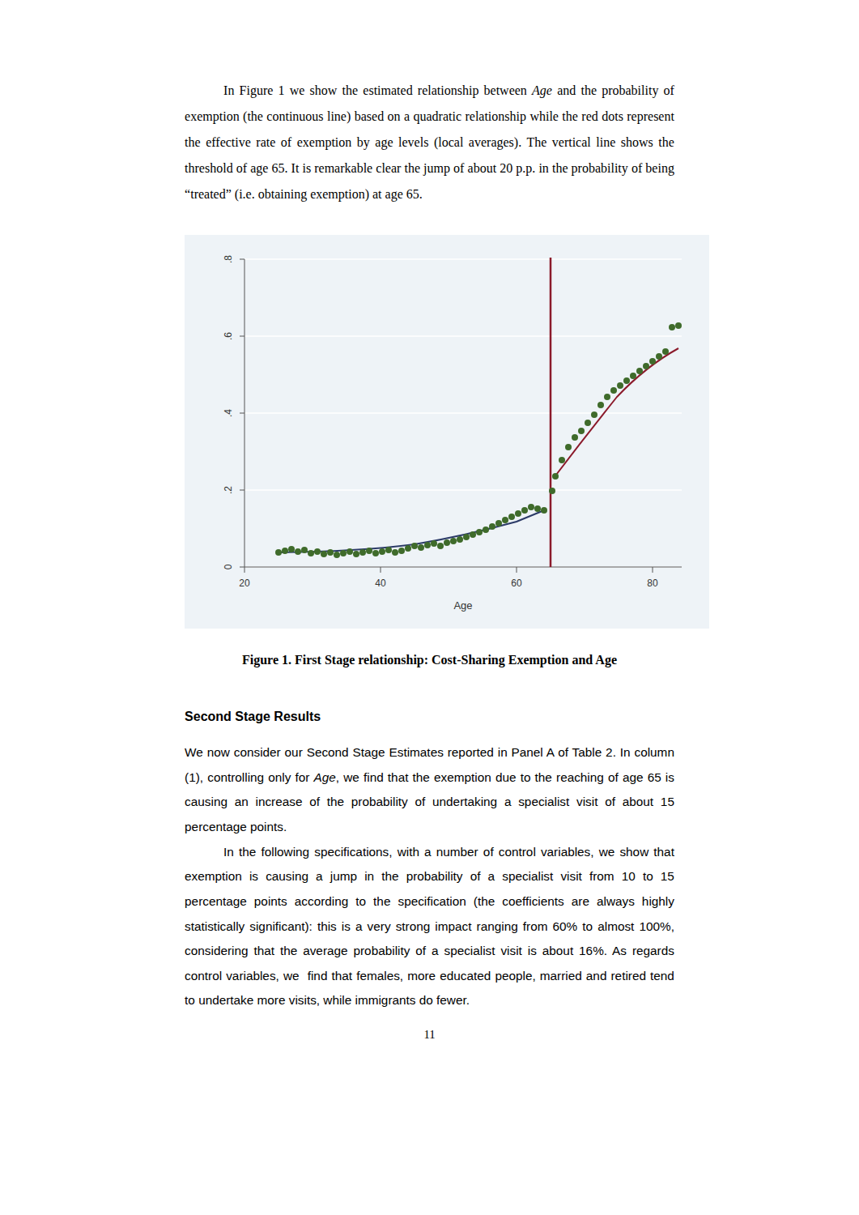In Figure 1 we show the estimated relationship between Age and the probability of exemption (the continuous line) based on a quadratic relationship while the red dots represent the effective rate of exemption by age levels (local averages). The vertical line shows the threshold of age 65. It is remarkable clear the jump of about 20 p.p. in the probability of being “treated” (i.e. obtaining exemption) at age 65.
0 .2 .4 .6 .8 20 40 60 80 Age
Figure 1. First Stage relationship: Cost-Sharing Exemption and Age
Second Stage Results
We now consider our Second Stage Estimates reported in Panel A of Table 2. In column (1), controlling only for Age, we find that the exemption due to the reaching of age 65 is causing an increase of the probability of undertaking a specialist visit of about 15 percentage points.
In the following specifications, with a number of control variables, we show that exemption is causing a jump in the probability of a specialist visit from 10 to 15 percentage points according to the specification (the coefficients are always highly statistically significant): this is a very strong impact ranging from 60% to almost 100%, considering that the average probability of a specialist visit is about 16%. As regards control variables, we find that females, more educated people, married and retired tend to undertake more visits, while immigrants do fewer.
11